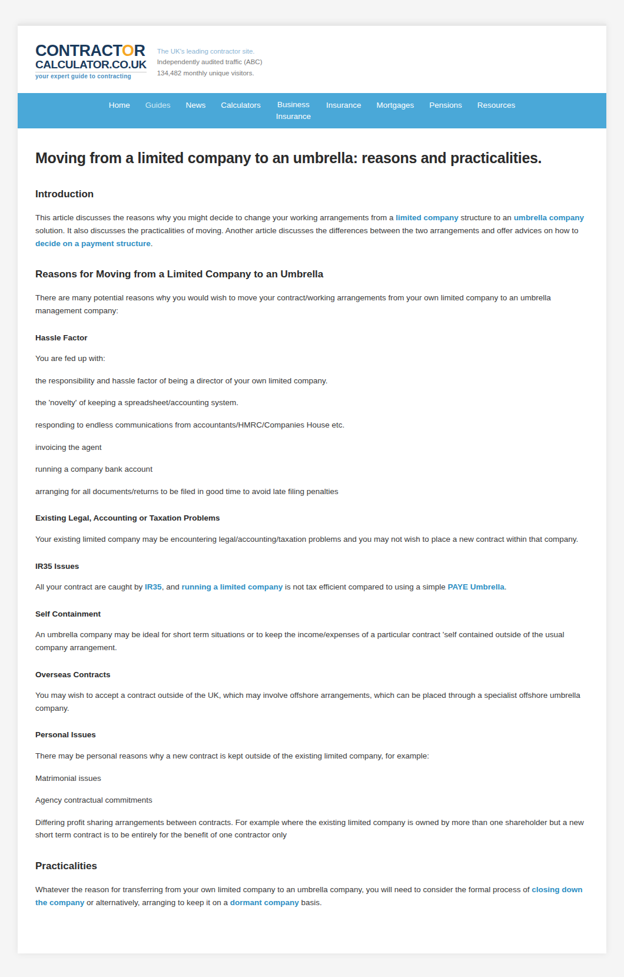CONTRACTOR
CALCULATOR.CO.UK
your expert guide to contracting
The UK's leading contractor site.
Independently audited traffic (ABC)
134,482 monthly unique visitors.
Home Guides News Calculators
Business Insurance
Insurance Mortgages Pensions Resources
Moving from a limited company to an umbrella: reasons and practicalities.
Introduction
This article discusses the reasons why you might decide to change your working arrangements from a limited company structure to an umbrella company solution. It also discusses the practicalities of moving. Another article discusses the differences between the two arrangements and offer advices on how to decide on a payment structure.
Reasons for Moving from a Limited Company to an Umbrella
There are many potential reasons why you would wish to move your contract/working arrangements from your own limited company to an umbrella management company:
Hassle Factor
You are fed up with:
the responsibility and hassle factor of being a director of your own limited company.
the 'novelty' of keeping a spreadsheet/accounting system.
responding to endless communications from accountants/HMRC/Companies House etc.
invoicing the agent
running a company bank account
arranging for all documents/returns to be filed in good time to avoid late filing penalties
Existing Legal, Accounting or Taxation Problems
Your existing limited company may be encountering legal/accounting/taxation problems and you may not wish to place a new contract within that company.
IR35 Issues
All your contract are caught by IR35, and running a limited company is not tax efficient compared to using a simple PAYE Umbrella.
Self Containment
An umbrella company may be ideal for short term situations or to keep the income/expenses of a particular contract 'self contained outside of the usual company arrangement.
Overseas Contracts
You may wish to accept a contract outside of the UK, which may involve offshore arrangements, which can be placed through a specialist offshore umbrella company.
Personal Issues
There may be personal reasons why a new contract is kept outside of the existing limited company, for example:
Matrimonial issues
Agency contractual commitments
Differing profit sharing arrangements between contracts. For example where the existing limited company is owned by more than one shareholder but a new short term contract is to be entirely for the benefit of one contractor only
Practicalities
Whatever the reason for transferring from your own limited company to an umbrella company, you will need to consider the formal process of closing down the company or alternatively, arranging to keep it on a dormant company basis.